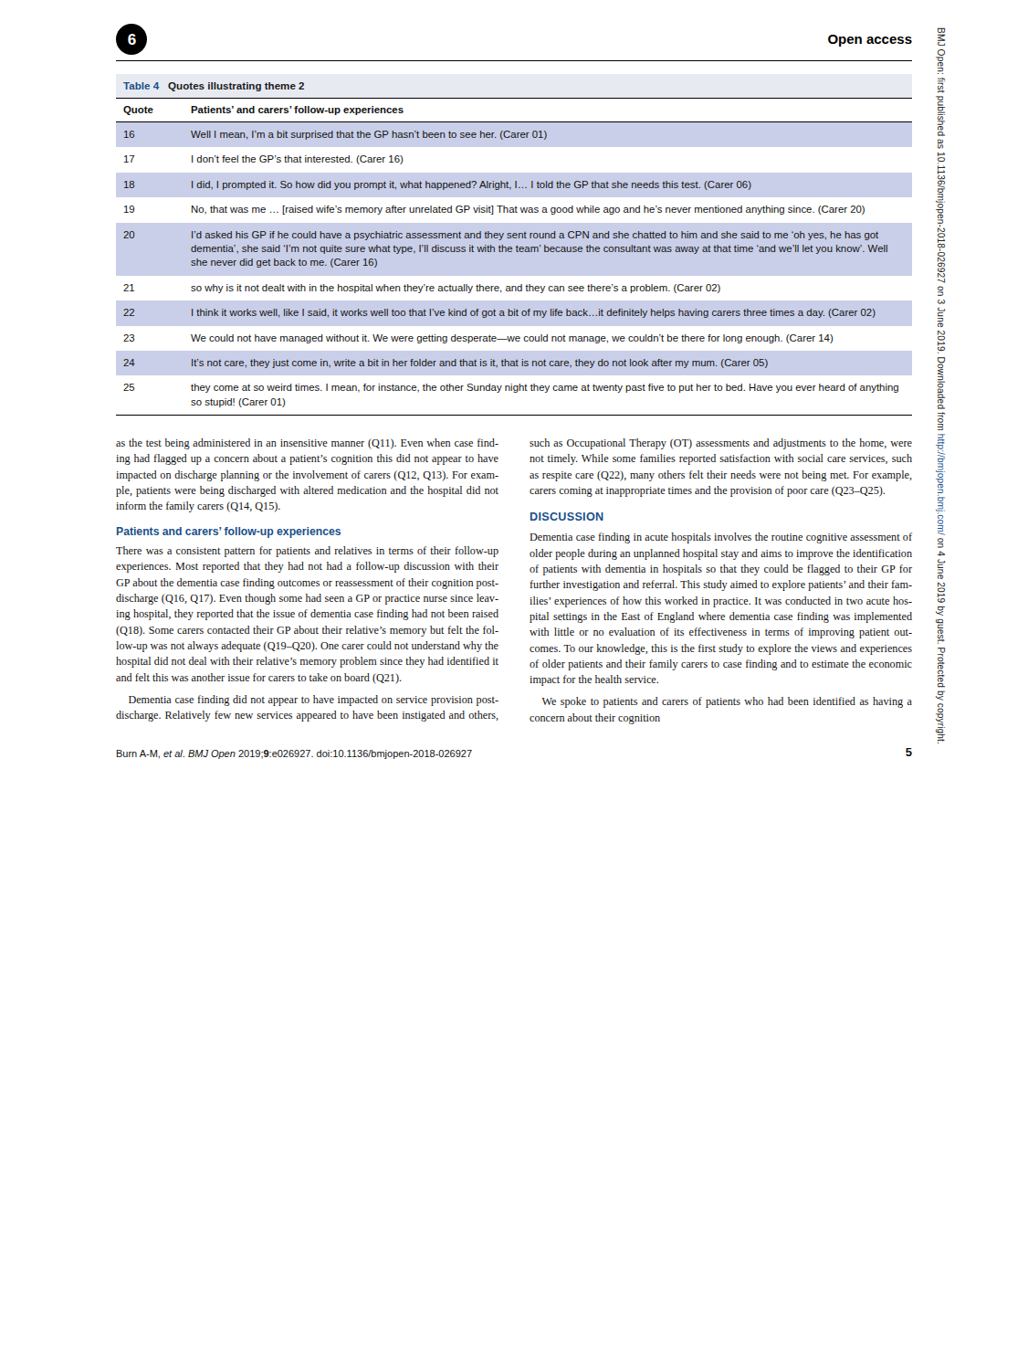BMJ Open: first published as 10.1136/bmjopen-2018-026927 on 3 June 2019. Downloaded from http://bmjopen.bmj.com/ on 4 June 2019 by guest. Protected by copyright.
6
Open access
Table 4 Quotes illustrating theme 2
| Quote | Patients’ and carers’ follow-up experiences |
| --- | --- |
| 16 | Well I mean, I’m a bit surprised that the GP hasn’t been to see her. (Carer 01) |
| 17 | I don’t feel the GP’s that interested. (Carer 16) |
| 18 | I did, I prompted it. So how did you prompt it, what happened? Alright, I… I told the GP that she needs this test. (Carer 06) |
| 19 | No, that was me … [raised wife’s memory after unrelated GP visit] That was a good while ago and he’s never mentioned anything since. (Carer 20) |
| 20 | I’d asked his GP if he could have a psychiatric assessment and they sent round a CPN and she chatted to him and she said to me ‘oh yes, he has got dementia’, she said ‘I’m not quite sure what type, I’ll discuss it with the team’ because the consultant was away at that time ‘and we’ll let you know’. Well she never did get back to me. (Carer 16) |
| 21 | so why is it not dealt with in the hospital when they’re actually there, and they can see there’s a problem. (Carer 02) |
| 22 | I think it works well, like I said, it works well too that I’ve kind of got a bit of my life back…it definitely helps having carers three times a day. (Carer 02) |
| 23 | We could not have managed without it. We were getting desperate—we could not manage, we couldn’t be there for long enough. (Carer 14) |
| 24 | It’s not care, they just come in, write a bit in her folder and that is it, that is not care, they do not look after my mum. (Carer 05) |
| 25 | they come at so weird times. I mean, for instance, the other Sunday night they came at twenty past five to put her to bed. Have you ever heard of anything so stupid! (Carer 01) |
as the test being administered in an insensitive manner (Q11). Even when case finding had flagged up a concern about a patient’s cognition this did not appear to have impacted on discharge planning or the involvement of carers (Q12, Q13). For example, patients were being discharged with altered medication and the hospital did not inform the family carers (Q14, Q15).
Patients and carers’ follow-up experiences
There was a consistent pattern for patients and relatives in terms of their follow-up experiences. Most reported that they had not had a follow-up discussion with their GP about the dementia case finding outcomes or reassessment of their cognition postdischarge (Q16, Q17). Even though some had seen a GP or practice nurse since leaving hospital, they reported that the issue of dementia case finding had not been raised (Q18). Some carers contacted their GP about their relative’s memory but felt the follow-up was not always adequate (Q19–Q20). One carer could not understand why the hospital did not deal with their relative’s memory problem since they had identified it and felt this was another issue for carers to take on board (Q21).
Dementia case finding did not appear to have impacted on service provision postdischarge. Relatively few new services appeared to have been instigated and others, such as Occupational Therapy (OT) assessments and adjustments to the home, were not timely. While some families reported satisfaction with social care services, such as respite care (Q22), many others felt their needs were not being met. For example, carers coming at inappropriate times and the provision of poor care (Q23–Q25).
DISCUSSION
Dementia case finding in acute hospitals involves the routine cognitive assessment of older people during an unplanned hospital stay and aims to improve the identification of patients with dementia in hospitals so that they could be flagged to their GP for further investigation and referral. This study aimed to explore patients’ and their families’ experiences of how this worked in practice. It was conducted in two acute hospital settings in the East of England where dementia case finding was implemented with little or no evaluation of its effectiveness in terms of improving patient outcomes. To our knowledge, this is the first study to explore the views and experiences of older patients and their family carers to case finding and to estimate the economic impact for the health service.
We spoke to patients and carers of patients who had been identified as having a concern about their cognition
Burn A-M, et al. BMJ Open 2019;9:e026927. doi:10.1136/bmjopen-2018-026927
5